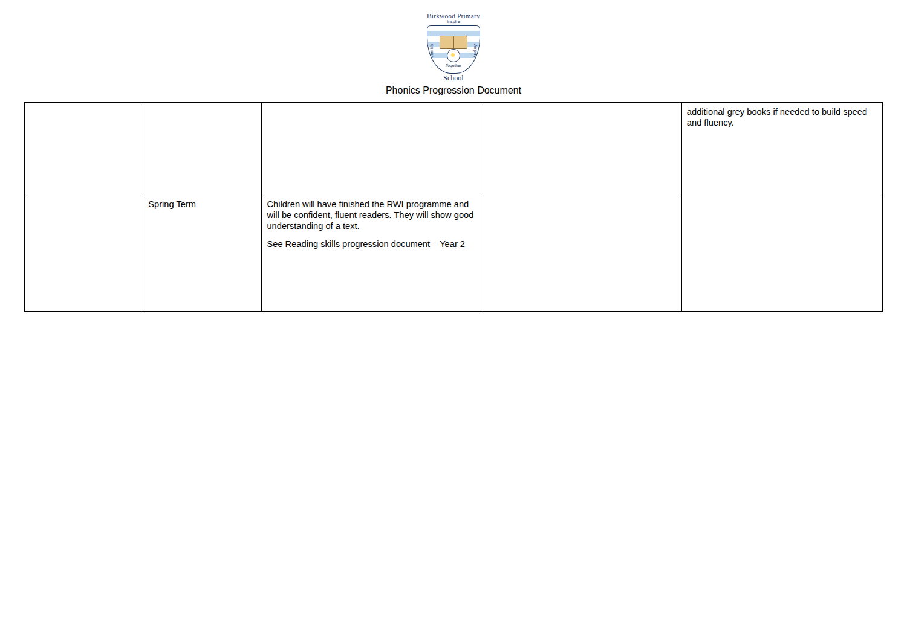Birkwood Primary
Inspire
Cherish
Amplify
Together
School
Phonics Progression Document
| | | | | additional grey books if needed to build speed and fluency. |
| | Spring Term | Children will have finished the RWI programme and will be confident, fluent readers. They will show good understanding of a text. See Reading skills progression document – Year 2 | | |